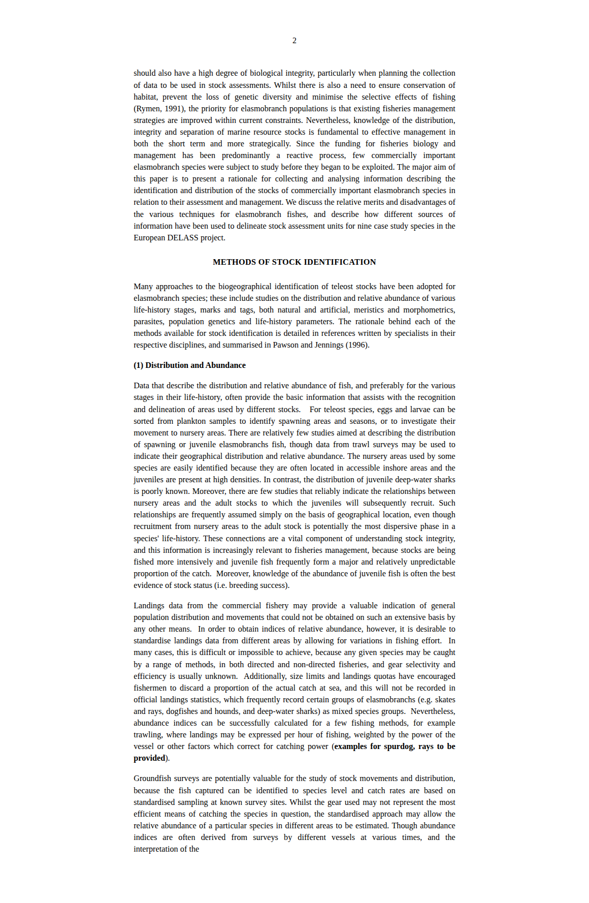2
should also have a high degree of biological integrity, particularly when planning the collection of data to be used in stock assessments. Whilst there is also a need to ensure conservation of habitat, prevent the loss of genetic diversity and minimise the selective effects of fishing (Rymen, 1991), the priority for elasmobranch populations is that existing fisheries management strategies are improved within current constraints. Nevertheless, knowledge of the distribution, integrity and separation of marine resource stocks is fundamental to effective management in both the short term and more strategically. Since the funding for fisheries biology and management has been predominantly a reactive process, few commercially important elasmobranch species were subject to study before they began to be exploited. The major aim of this paper is to present a rationale for collecting and analysing information describing the identification and distribution of the stocks of commercially important elasmobranch species in relation to their assessment and management. We discuss the relative merits and disadvantages of the various techniques for elasmobranch fishes, and describe how different sources of information have been used to delineate stock assessment units for nine case study species in the European DELASS project.
METHODS OF STOCK IDENTIFICATION
Many approaches to the biogeographical identification of teleost stocks have been adopted for elasmobranch species; these include studies on the distribution and relative abundance of various life-history stages, marks and tags, both natural and artificial, meristics and morphometrics, parasites, population genetics and life-history parameters. The rationale behind each of the methods available for stock identification is detailed in references written by specialists in their respective disciplines, and summarised in Pawson and Jennings (1996).
(1) Distribution and Abundance
Data that describe the distribution and relative abundance of fish, and preferably for the various stages in their life-history, often provide the basic information that assists with the recognition and delineation of areas used by different stocks. For teleost species, eggs and larvae can be sorted from plankton samples to identify spawning areas and seasons, or to investigate their movement to nursery areas. There are relatively few studies aimed at describing the distribution of spawning or juvenile elasmobranchs fish, though data from trawl surveys may be used to indicate their geographical distribution and relative abundance. The nursery areas used by some species are easily identified because they are often located in accessible inshore areas and the juveniles are present at high densities. In contrast, the distribution of juvenile deep-water sharks is poorly known. Moreover, there are few studies that reliably indicate the relationships between nursery areas and the adult stocks to which the juveniles will subsequently recruit. Such relationships are frequently assumed simply on the basis of geographical location, even though recruitment from nursery areas to the adult stock is potentially the most dispersive phase in a species' life-history. These connections are a vital component of understanding stock integrity, and this information is increasingly relevant to fisheries management, because stocks are being fished more intensively and juvenile fish frequently form a major and relatively unpredictable proportion of the catch. Moreover, knowledge of the abundance of juvenile fish is often the best evidence of stock status (i.e. breeding success).
Landings data from the commercial fishery may provide a valuable indication of general population distribution and movements that could not be obtained on such an extensive basis by any other means. In order to obtain indices of relative abundance, however, it is desirable to standardise landings data from different areas by allowing for variations in fishing effort. In many cases, this is difficult or impossible to achieve, because any given species may be caught by a range of methods, in both directed and non-directed fisheries, and gear selectivity and efficiency is usually unknown. Additionally, size limits and landings quotas have encouraged fishermen to discard a proportion of the actual catch at sea, and this will not be recorded in official landings statistics, which frequently record certain groups of elasmobranchs (e.g. skates and rays, dogfishes and hounds, and deep-water sharks) as mixed species groups. Nevertheless, abundance indices can be successfully calculated for a few fishing methods, for example trawling, where landings may be expressed per hour of fishing, weighted by the power of the vessel or other factors which correct for catching power (examples for spurdog, rays to be provided).
Groundfish surveys are potentially valuable for the study of stock movements and distribution, because the fish captured can be identified to species level and catch rates are based on standardised sampling at known survey sites. Whilst the gear used may not represent the most efficient means of catching the species in question, the standardised approach may allow the relative abundance of a particular species in different areas to be estimated. Though abundance indices are often derived from surveys by different vessels at various times, and the interpretation of the